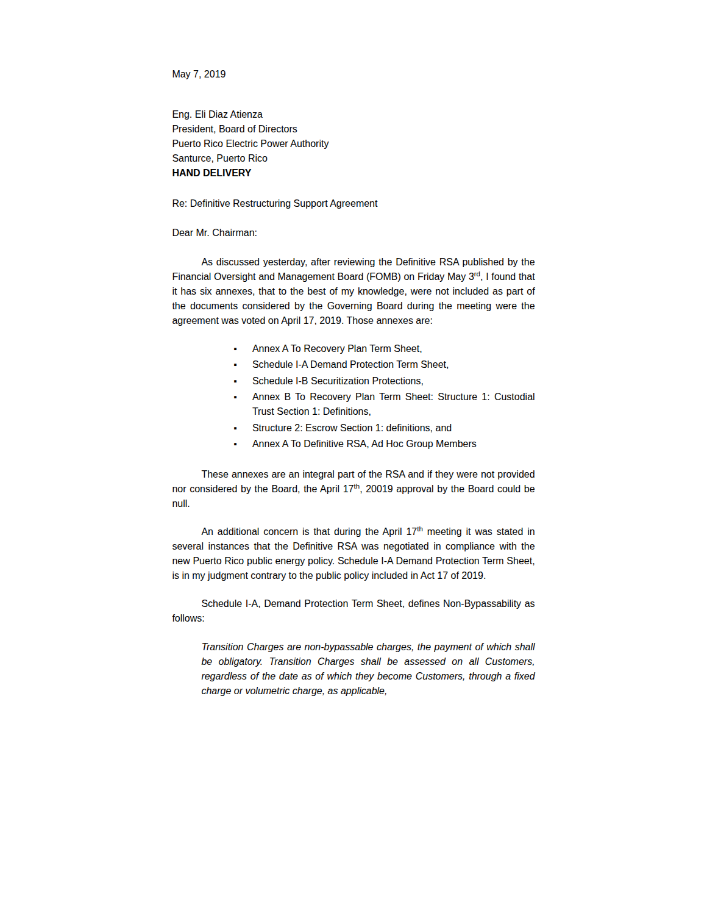May 7, 2019
Eng. Eli Diaz Atienza
President, Board of Directors
Puerto Rico Electric Power Authority
Santurce, Puerto Rico
HAND DELIVERY
Re: Definitive Restructuring Support Agreement
Dear Mr. Chairman:
As discussed yesterday, after reviewing the Definitive RSA published by the Financial Oversight and Management Board (FOMB) on Friday May 3rd, I found that it has six annexes, that to the best of my knowledge, were not included as part of the documents considered by the Governing Board during the meeting were the agreement was voted on April 17, 2019. Those annexes are:
Annex A To Recovery Plan Term Sheet,
Schedule I-A Demand Protection Term Sheet,
Schedule I-B Securitization Protections,
Annex B To Recovery Plan Term Sheet: Structure 1: Custodial Trust Section 1: Definitions,
Structure 2: Escrow Section 1: definitions, and
Annex A To Definitive RSA, Ad Hoc Group Members
These annexes are an integral part of the RSA and if they were not provided nor considered by the Board, the April 17th, 20019 approval by the Board could be null.
An additional concern is that during the April 17th meeting it was stated in several instances that the Definitive RSA was negotiated in compliance with the new Puerto Rico public energy policy. Schedule I-A Demand Protection Term Sheet, is in my judgment contrary to the public policy included in Act 17 of 2019.
Schedule I-A, Demand Protection Term Sheet, defines Non-Bypassability as follows:
Transition Charges are non-bypassable charges, the payment of which shall be obligatory. Transition Charges shall be assessed on all Customers, regardless of the date as of which they become Customers, through a fixed charge or volumetric charge, as applicable,